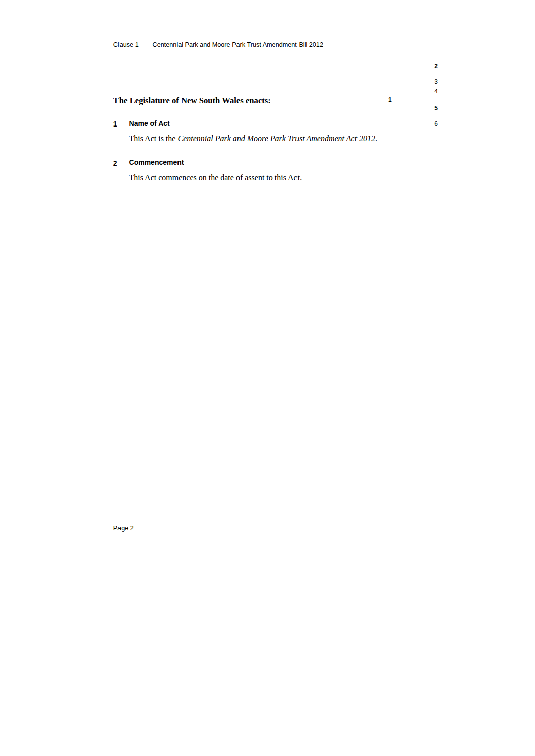Clause 1
Centennial Park and Moore Park Trust Amendment Bill 2012
The Legislature of New South Wales enacts:1
1
Name of Act2
This Act is the Centennial Park and Moore Park Trust Amendment Act 2012.34
2
Commencement5
This Act commences on the date of assent to this Act.6
Page 2